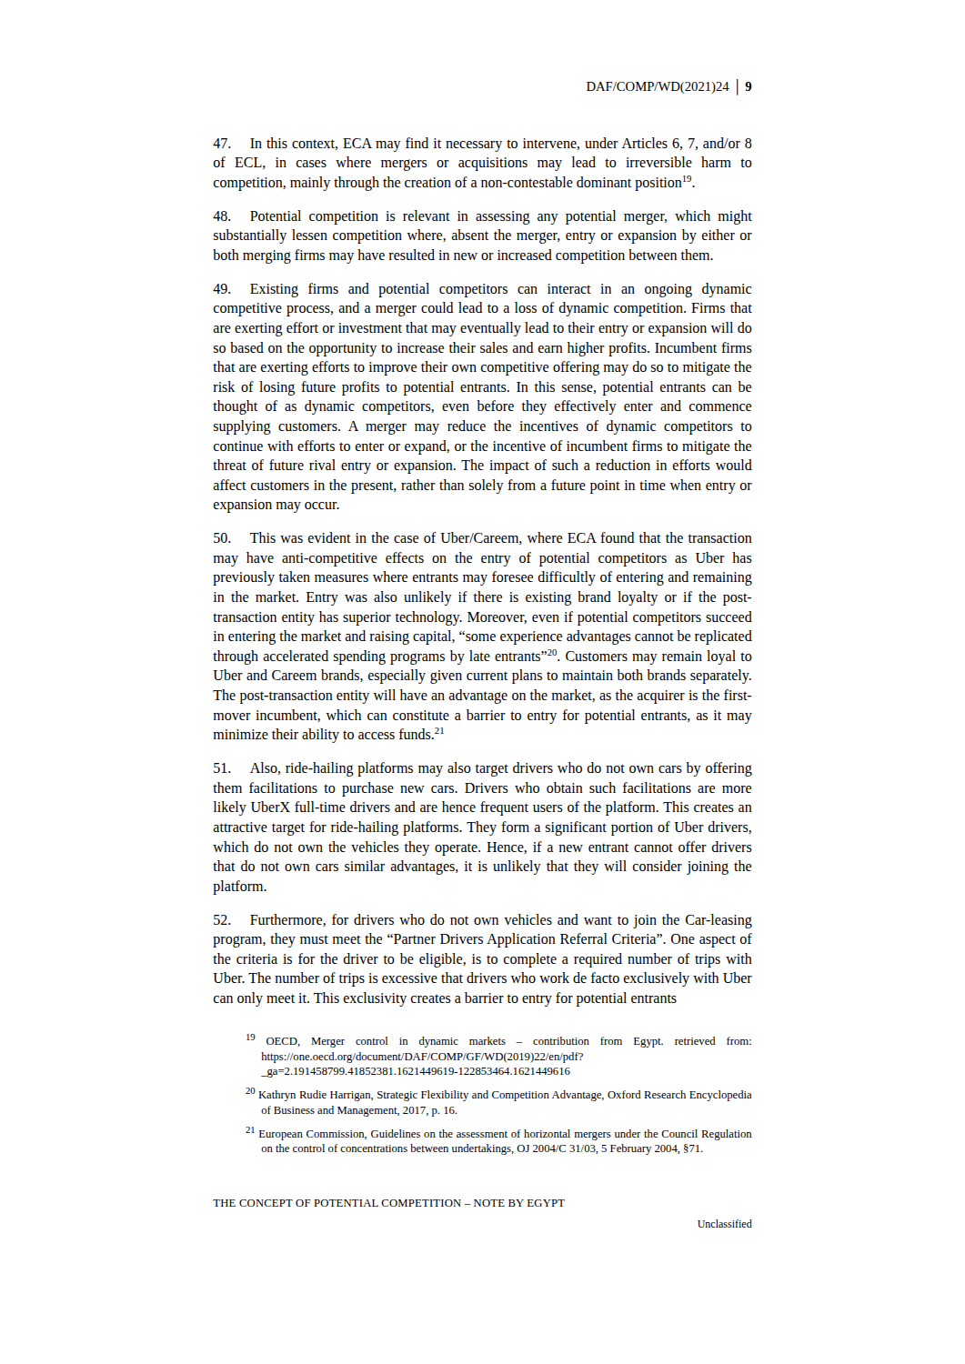DAF/COMP/WD(2021)24 │ 9
47. In this context, ECA may find it necessary to intervene, under Articles 6, 7, and/or 8 of ECL, in cases where mergers or acquisitions may lead to irreversible harm to competition, mainly through the creation of a non-contestable dominant position19.
48. Potential competition is relevant in assessing any potential merger, which might substantially lessen competition where, absent the merger, entry or expansion by either or both merging firms may have resulted in new or increased competition between them.
49. Existing firms and potential competitors can interact in an ongoing dynamic competitive process, and a merger could lead to a loss of dynamic competition. Firms that are exerting effort or investment that may eventually lead to their entry or expansion will do so based on the opportunity to increase their sales and earn higher profits. Incumbent firms that are exerting efforts to improve their own competitive offering may do so to mitigate the risk of losing future profits to potential entrants. In this sense, potential entrants can be thought of as dynamic competitors, even before they effectively enter and commence supplying customers. A merger may reduce the incentives of dynamic competitors to continue with efforts to enter or expand, or the incentive of incumbent firms to mitigate the threat of future rival entry or expansion. The impact of such a reduction in efforts would affect customers in the present, rather than solely from a future point in time when entry or expansion may occur.
50. This was evident in the case of Uber/Careem, where ECA found that the transaction may have anti-competitive effects on the entry of potential competitors as Uber has previously taken measures where entrants may foresee difficultly of entering and remaining in the market. Entry was also unlikely if there is existing brand loyalty or if the post-transaction entity has superior technology. Moreover, even if potential competitors succeed in entering the market and raising capital, “some experience advantages cannot be replicated through accelerated spending programs by late entrants”20. Customers may remain loyal to Uber and Careem brands, especially given current plans to maintain both brands separately. The post-transaction entity will have an advantage on the market, as the acquirer is the first-mover incumbent, which can constitute a barrier to entry for potential entrants, as it may minimize their ability to access funds.21
51. Also, ride-hailing platforms may also target drivers who do not own cars by offering them facilitations to purchase new cars. Drivers who obtain such facilitations are more likely UberX full-time drivers and are hence frequent users of the platform. This creates an attractive target for ride-hailing platforms. They form a significant portion of Uber drivers, which do not own the vehicles they operate. Hence, if a new entrant cannot offer drivers that do not own cars similar advantages, it is unlikely that they will consider joining the platform.
52. Furthermore, for drivers who do not own vehicles and want to join the Car-leasing program, they must meet the “Partner Drivers Application Referral Criteria”. One aspect of the criteria is for the driver to be eligible, is to complete a required number of trips with Uber. The number of trips is excessive that drivers who work de facto exclusively with Uber can only meet it. This exclusivity creates a barrier to entry for potential entrants
19 OECD, Merger control in dynamic markets – contribution from Egypt. retrieved from: https://one.oecd.org/document/DAF/COMP/GF/WD(2019)22/en/pdf?_ga=2.191458799.41852381.1621449619-122853464.1621449616
20 Kathryn Rudie Harrigan, Strategic Flexibility and Competition Advantage, Oxford Research Encyclopedia of Business and Management, 2017, p. 16.
21 European Commission, Guidelines on the assessment of horizontal mergers under the Council Regulation on the control of concentrations between undertakings, OJ 2004/C 31/03, 5 February 2004, §71.
THE CONCEPT OF POTENTIAL COMPETITION – NOTE BY EGYPT
Unclassified